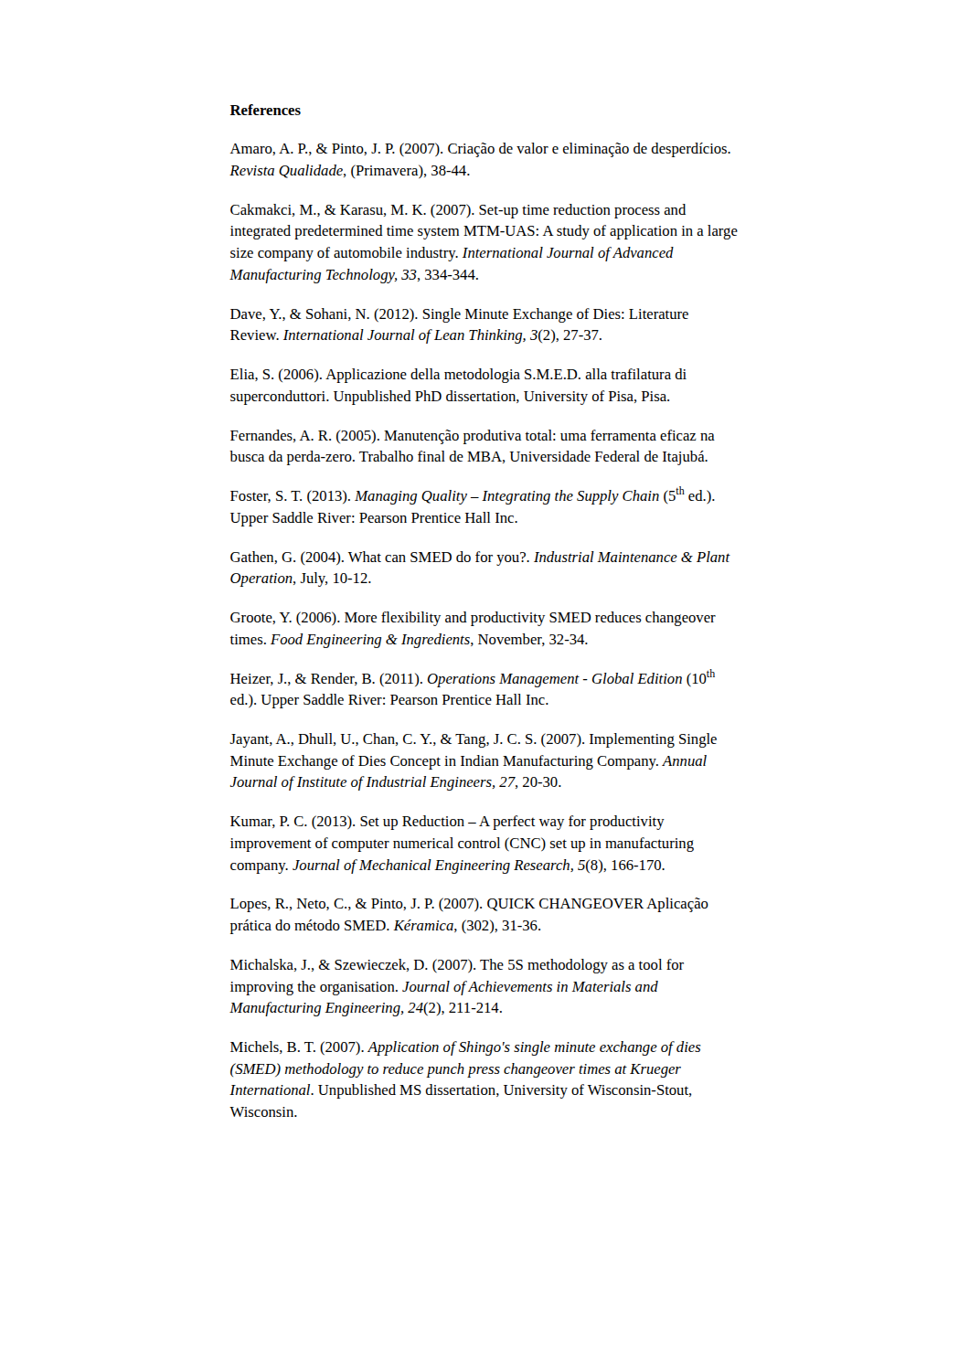References
Amaro, A. P., & Pinto, J. P. (2007). Criação de valor e eliminação de desperdícios. Revista Qualidade, (Primavera), 38-44.
Cakmakci, M., & Karasu, M. K. (2007). Set-up time reduction process and integrated predetermined time system MTM-UAS: A study of application in a large size company of automobile industry. International Journal of Advanced Manufacturing Technology, 33, 334-344.
Dave, Y., & Sohani, N. (2012). Single Minute Exchange of Dies: Literature Review. International Journal of Lean Thinking, 3(2), 27-37.
Elia, S. (2006). Applicazione della metodologia S.M.E.D. alla trafilatura di superconduttori. Unpublished PhD dissertation, University of Pisa, Pisa.
Fernandes, A. R. (2005). Manutenção produtiva total: uma ferramenta eficaz na busca da perda-zero. Trabalho final de MBA, Universidade Federal de Itajubá.
Foster, S. T. (2013). Managing Quality – Integrating the Supply Chain (5th ed.). Upper Saddle River: Pearson Prentice Hall Inc.
Gathen, G. (2004). What can SMED do for you?. Industrial Maintenance & Plant Operation, July, 10-12.
Groote, Y. (2006). More flexibility and productivity SMED reduces changeover times. Food Engineering & Ingredients, November, 32-34.
Heizer, J., & Render, B. (2011). Operations Management - Global Edition (10th ed.). Upper Saddle River: Pearson Prentice Hall Inc.
Jayant, A., Dhull, U., Chan, C. Y., & Tang, J. C. S. (2007). Implementing Single Minute Exchange of Dies Concept in Indian Manufacturing Company. Annual Journal of Institute of Industrial Engineers, 27, 20-30.
Kumar, P. C. (2013). Set up Reduction – A perfect way for productivity improvement of computer numerical control (CNC) set up in manufacturing company. Journal of Mechanical Engineering Research, 5(8), 166-170.
Lopes, R., Neto, C., & Pinto, J. P. (2007). QUICK CHANGEOVER Aplicação prática do método SMED. Kéramica, (302), 31-36.
Michalska, J., & Szewieczek, D. (2007). The 5S methodology as a tool for improving the organisation. Journal of Achievements in Materials and Manufacturing Engineering, 24(2), 211-214.
Michels, B. T. (2007). Application of Shingo's single minute exchange of dies (SMED) methodology to reduce punch press changeover times at Krueger International. Unpublished MS dissertation, University of Wisconsin-Stout, Wisconsin.